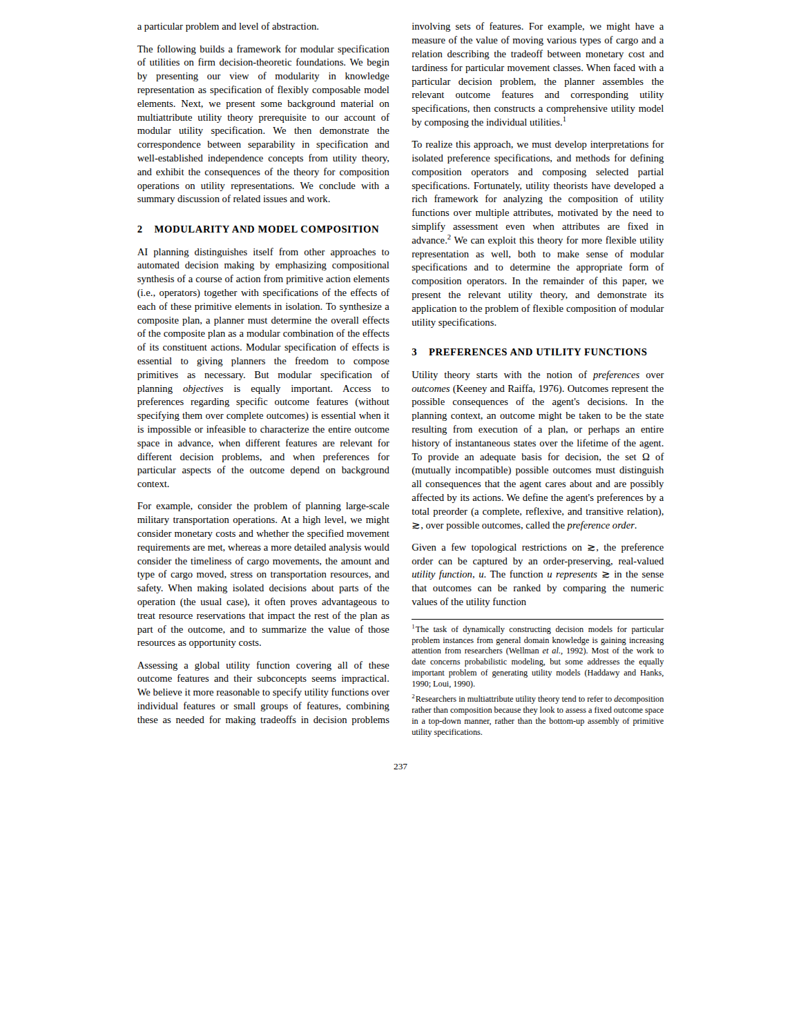a particular problem and level of abstraction.
The following builds a framework for modular specification of utilities on firm decision-theoretic foundations. We begin by presenting our view of modularity in knowledge representation as specification of flexibly composable model elements. Next, we present some background material on multiattribute utility theory prerequisite to our account of modular utility specification. We then demonstrate the correspondence between separability in specification and well-established independence concepts from utility theory, and exhibit the consequences of the theory for composition operations on utility representations. We conclude with a summary discussion of related issues and work.
2 MODULARITY AND MODEL COMPOSITION
AI planning distinguishes itself from other approaches to automated decision making by emphasizing compositional synthesis of a course of action from primitive action elements (i.e., operators) together with specifications of the effects of each of these primitive elements in isolation. To synthesize a composite plan, a planner must determine the overall effects of the composite plan as a modular combination of the effects of its constituent actions. Modular specification of effects is essential to giving planners the freedom to compose primitives as necessary. But modular specification of planning objectives is equally important. Access to preferences regarding specific outcome features (without specifying them over complete outcomes) is essential when it is impossible or infeasible to characterize the entire outcome space in advance, when different features are relevant for different decision problems, and when preferences for particular aspects of the outcome depend on background context.
For example, consider the problem of planning large-scale military transportation operations. At a high level, we might consider monetary costs and whether the specified movement requirements are met, whereas a more detailed analysis would consider the timeliness of cargo movements, the amount and type of cargo moved, stress on transportation resources, and safety. When making isolated decisions about parts of the operation (the usual case), it often proves advantageous to treat resource reservations that impact the rest of the plan as part of the outcome, and to summarize the value of those resources as opportunity costs.
Assessing a global utility function covering all of these outcome features and their subconcepts seems impractical. We believe it more reasonable to specify utility functions over individual features or small groups of features, combining these as needed for making tradeoffs in decision problems involving sets of features. For example, we might have a measure of the value of moving various types of cargo and a relation describing the tradeoff between monetary cost and tardiness for particular movement classes. When faced with a particular decision problem, the planner assembles the relevant outcome features and corresponding utility specifications, then constructs a comprehensive utility model by composing the individual utilities.1
To realize this approach, we must develop interpretations for isolated preference specifications, and methods for defining composition operators and composing selected partial specifications. Fortunately, utility theorists have developed a rich framework for analyzing the composition of utility functions over multiple attributes, motivated by the need to simplify assessment even when attributes are fixed in advance.2 We can exploit this theory for more flexible utility representation as well, both to make sense of modular specifications and to determine the appropriate form of composition operators. In the remainder of this paper, we present the relevant utility theory, and demonstrate its application to the problem of flexible composition of modular utility specifications.
3 PREFERENCES AND UTILITY FUNCTIONS
Utility theory starts with the notion of preferences over outcomes (Keeney and Raiffa, 1976). Outcomes represent the possible consequences of the agent's decisions. In the planning context, an outcome might be taken to be the state resulting from execution of a plan, or perhaps an entire history of instantaneous states over the lifetime of the agent. To provide an adequate basis for decision, the set Ω of (mutually incompatible) possible outcomes must distinguish all consequences that the agent cares about and are possibly affected by its actions. We define the agent's preferences by a total preorder (a complete, reflexive, and transitive relation), ≳, over possible outcomes, called the preference order.
Given a few topological restrictions on ≳, the preference order can be captured by an order-preserving, real-valued utility function, u. The function u represents ≳ in the sense that outcomes can be ranked by comparing the numeric values of the utility function
1The task of dynamically constructing decision models for particular problem instances from general domain knowledge is gaining increasing attention from researchers (Wellman et al., 1992). Most of the work to date concerns probabilistic modeling, but some addresses the equally important problem of generating utility models (Haddawy and Hanks, 1990; Loui, 1990).
2Researchers in multiattribute utility theory tend to refer to decomposition rather than composition because they look to assess a fixed outcome space in a top-down manner, rather than the bottom-up assembly of primitive utility specifications.
237